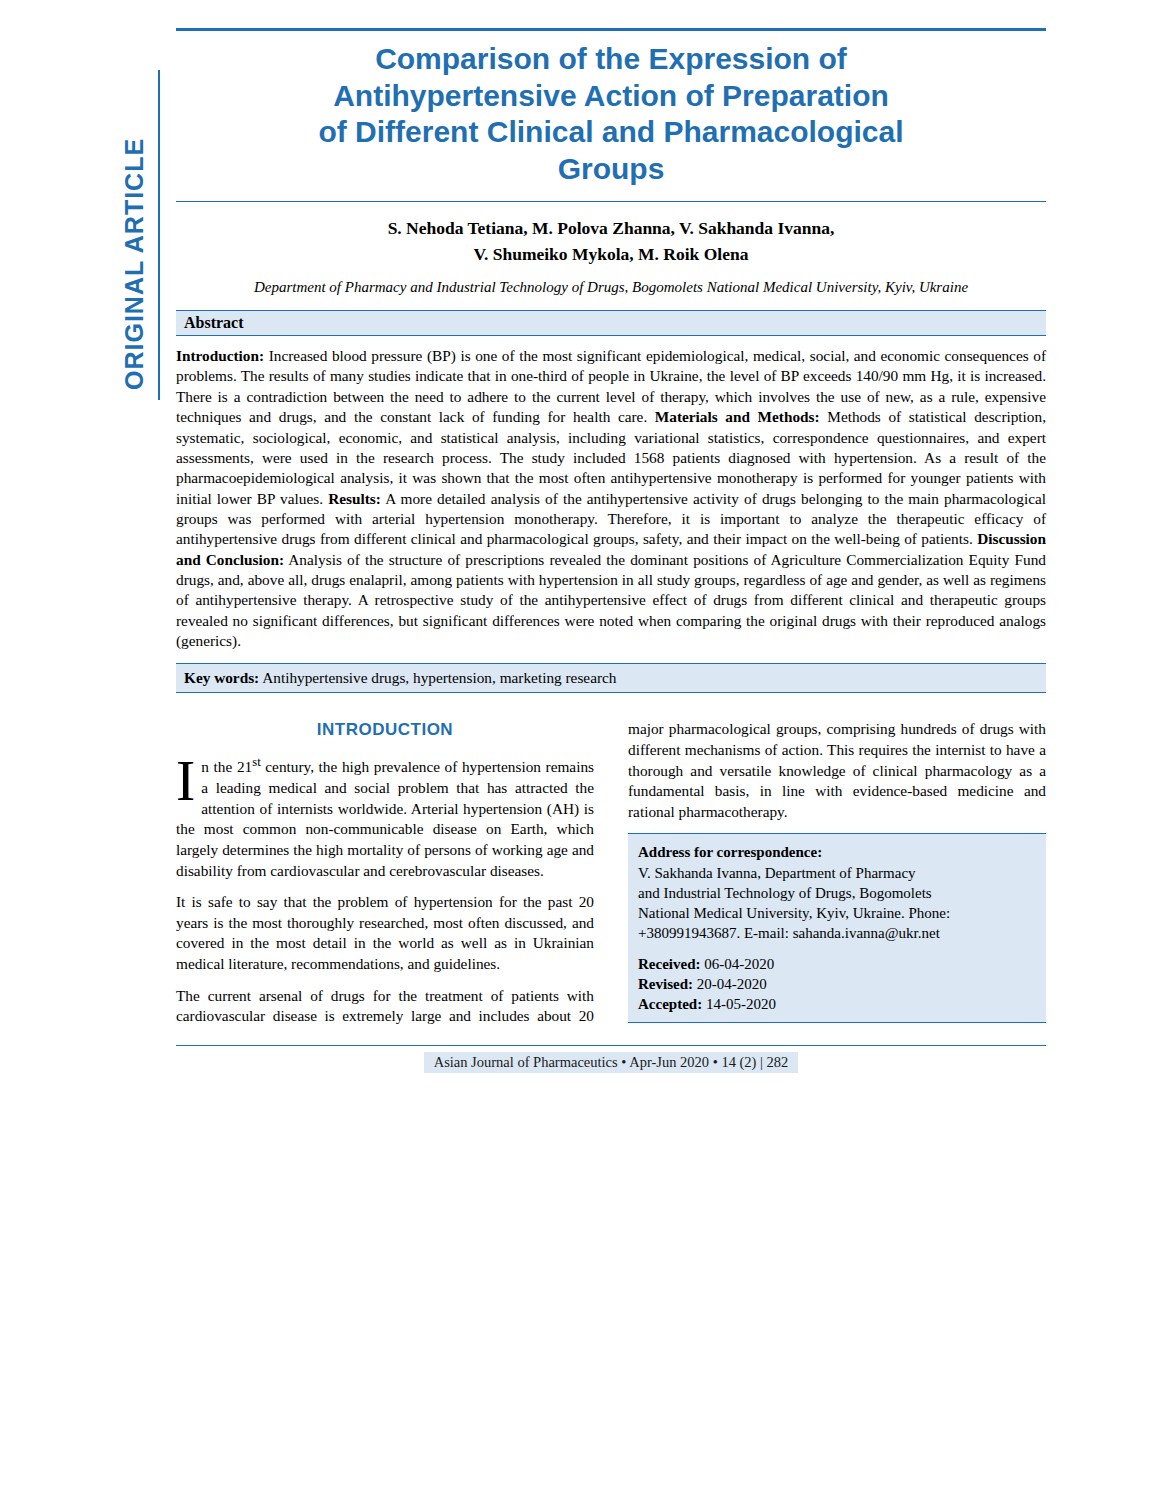ORIGINAL ARTICLE
Comparison of the Expression of
Antihypertensive Action of Preparation
of Different Clinical and Pharmacological
Groups
S. Nehoda Tetiana, M. Polova Zhanna, V. Sakhanda Ivanna,
V. Shumeiko Mykola, M. Roik Olena
Department of Pharmacy and Industrial Technology of Drugs, Bogomolets National Medical University, Kyiv, Ukraine
Abstract
Introduction: Increased blood pressure (BP) is one of the most significant epidemiological, medical, social, and economic consequences of problems. The results of many studies indicate that in one-third of people in Ukraine, the level of BP exceeds 140/90 mm Hg, it is increased. There is a contradiction between the need to adhere to the current level of therapy, which involves the use of new, as a rule, expensive techniques and drugs, and the constant lack of funding for health care. Materials and Methods: Methods of statistical description, systematic, sociological, economic, and statistical analysis, including variational statistics, correspondence questionnaires, and expert assessments, were used in the research process. The study included 1568 patients diagnosed with hypertension. As a result of the pharmacoepidemiological analysis, it was shown that the most often antihypertensive monotherapy is performed for younger patients with initial lower BP values. Results: A more detailed analysis of the antihypertensive activity of drugs belonging to the main pharmacological groups was performed with arterial hypertension monotherapy. Therefore, it is important to analyze the therapeutic efficacy of antihypertensive drugs from different clinical and pharmacological groups, safety, and their impact on the well-being of patients. Discussion and Conclusion: Analysis of the structure of prescriptions revealed the dominant positions of Agriculture Commercialization Equity Fund drugs, and, above all, drugs enalapril, among patients with hypertension in all study groups, regardless of age and gender, as well as regimens of antihypertensive therapy. A retrospective study of the antihypertensive effect of drugs from different clinical and therapeutic groups revealed no significant differences, but significant differences were noted when comparing the original drugs with their reproduced analogs (generics).
Key words: Antihypertensive drugs, hypertension, marketing research
INTRODUCTION
In the 21st century, the high prevalence of hypertension remains a leading medical and social problem that has attracted the attention of internists worldwide. Arterial hypertension (AH) is the most common non-communicable disease on Earth, which largely determines the high mortality of persons of working age and disability from cardiovascular and cerebrovascular diseases.
It is safe to say that the problem of hypertension for the past 20 years is the most thoroughly researched, most often discussed, and covered in the most detail in the world as well as in Ukrainian medical literature, recommendations, and guidelines.
The current arsenal of drugs for the treatment of patients with cardiovascular disease is extremely large and includes about 20 major pharmacological groups, comprising hundreds of drugs with different mechanisms of action. This requires the internist to have a thorough and versatile knowledge of clinical pharmacology as a fundamental basis, in line with evidence-based medicine and rational pharmacotherapy.
Address for correspondence:
V. Sakhanda Ivanna, Department of Pharmacy
and Industrial Technology of Drugs, Bogomolets
National Medical University, Kyiv, Ukraine. Phone:
+380991943687. E-mail: sahanda.ivanna@ukr.net
Received: 06-04-2020
Revised: 20-04-2020
Accepted: 14-05-2020
Asian Journal of Pharmaceutics • Apr-Jun 2020 • 14 (2) | 282